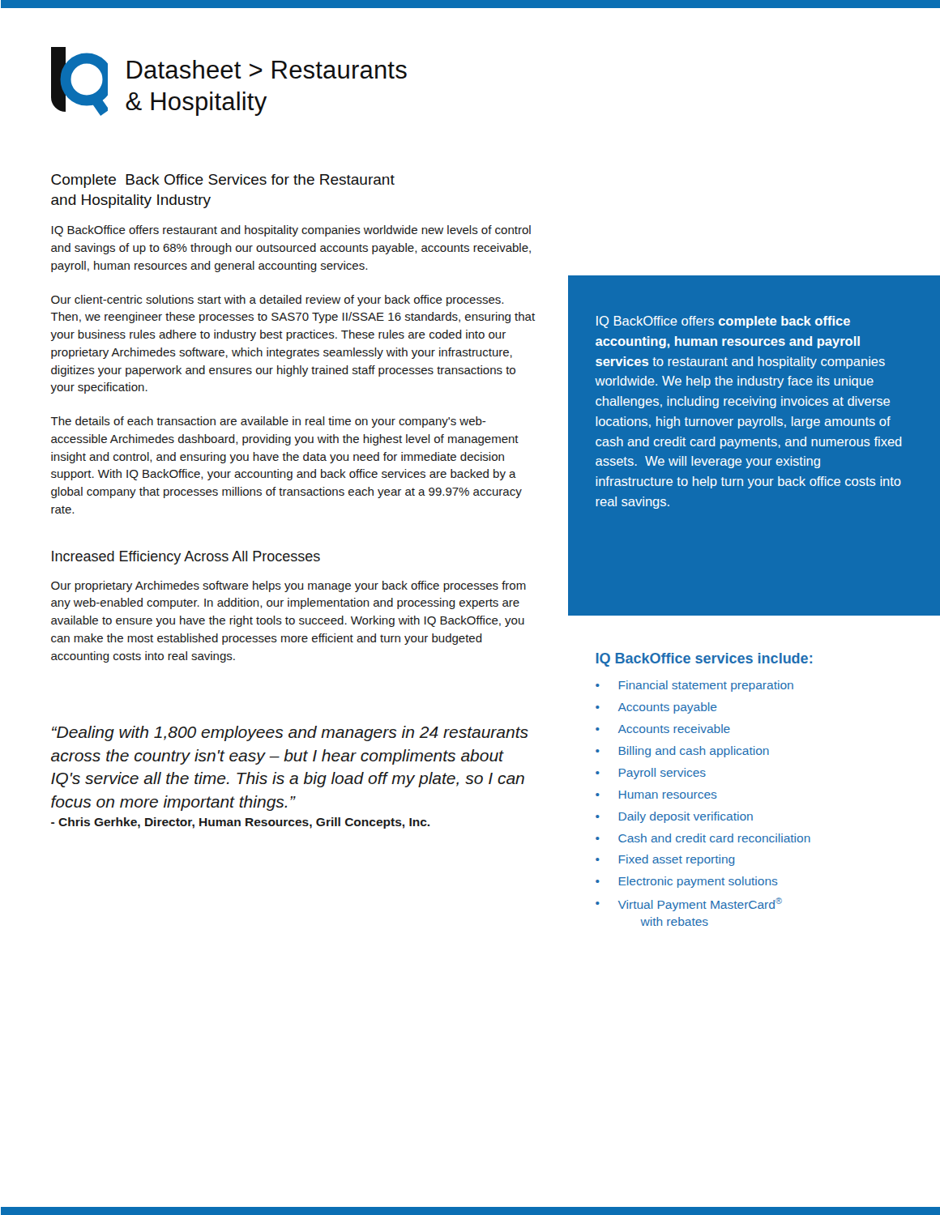Datasheet > Restaurants
& Hospitality
Complete Back Office Services for the Restaurant
and Hospitality Industry
IQ BackOffice offers restaurant and hospitality companies worldwide new levels of control and savings of up to 68% through our outsourced accounts payable, accounts receivable, payroll, human resources and general accounting services.
Our client-centric solutions start with a detailed review of your back office processes. Then, we reengineer these processes to SAS70 Type II/SSAE 16 standards, ensuring that your business rules adhere to industry best practices. These rules are coded into our proprietary Archimedes software, which integrates seamlessly with your infrastructure, digitizes your paperwork and ensures our highly trained staff processes transactions to your specification.
The details of each transaction are available in real time on your company's web-accessible Archimedes dashboard, providing you with the highest level of management insight and control, and ensuring you have the data you need for immediate decision support. With IQ BackOffice, your accounting and back office services are backed by a global company that processes millions of transactions each year at a 99.97% accuracy rate.
Increased Efficiency Across All Processes
Our proprietary Archimedes software helps you manage your back office processes from any web-enabled computer. In addition, our implementation and processing experts are available to ensure you have the right tools to succeed. Working with IQ BackOffice, you can make the most established processes more efficient and turn your budgeted accounting costs into real savings.
“Dealing with 1,800 employees and managers in 24 restaurants across the country isn't easy – but I hear compliments about IQ's service all the time. This is a big load off my plate, so I can focus on more important things.”
- Chris Gerhke, Director, Human Resources, Grill Concepts, Inc.
IQ BackOffice offers complete back office accounting, human resources and payroll services to restaurant and hospitality companies worldwide. We help the industry face its unique challenges, including receiving invoices at diverse locations, high turnover payrolls, large amounts of cash and credit card payments, and numerous fixed assets. We will leverage your existing infrastructure to help turn your back office costs into real savings.
IQ BackOffice services include:
•Financial statement preparation
•Accounts payable
•Accounts receivable
•Billing and cash application
•Payroll services
•Human resources
•Daily deposit verification
•Cash and credit card reconciliation
•Fixed asset reporting
•Electronic payment solutions
•Virtual Payment MasterCard®with rebates